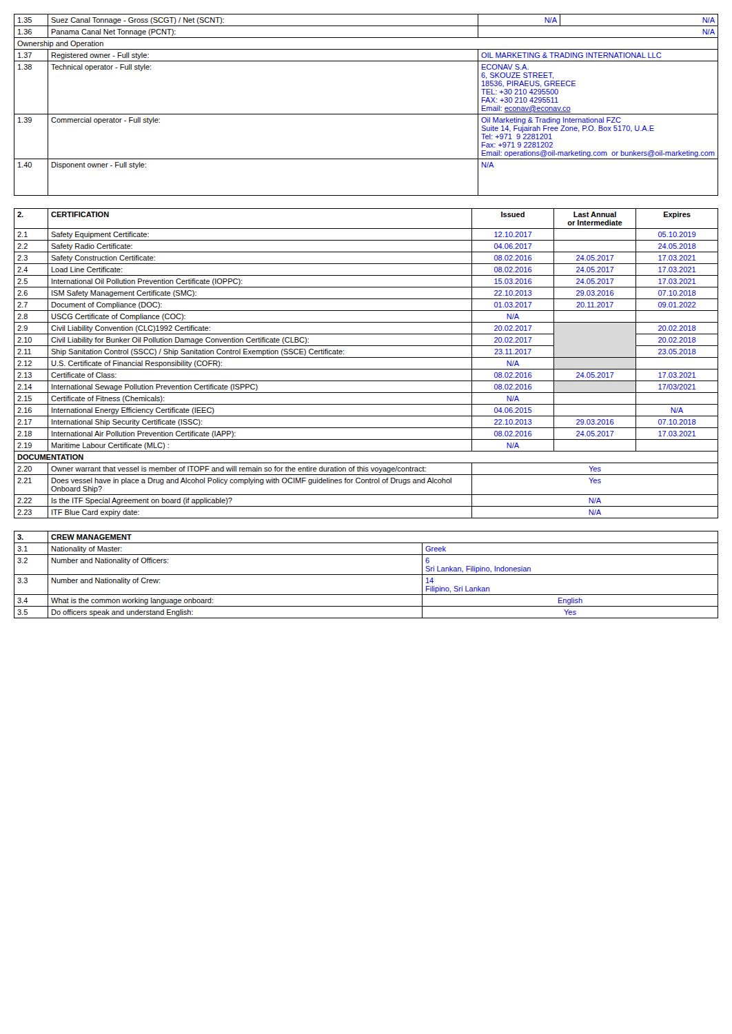| 1.35 | Suez Canal Tonnage - Gross (SCGT) / Net (SCNT): | N/A | N/A |
| 1.36 | Panama Canal Net Tonnage (PCNT): | N/A |
| Ownership and Operation |
| 1.37 | Registered owner - Full style: | OIL MARKETING & TRADING INTERNATIONAL LLC |
| 1.38 | Technical operator - Full style: | ECONAV S.A. 6, SKOUZE STREET, 18536, PIRAEUS, GREECE TEL: +30 210 4295500 FAX: +30 210 4295511 Email: econav@econav.co |
| 1.39 | Commercial operator - Full style: | Oil Marketing & Trading International FZC Suite 14, Fujairah Free Zone, P.O. Box 5170, U.A.E Tel: +971 9 2281201 Fax: +971 9 2281202 Email: operations@oil-marketing.com or bunkers@oil-marketing.com |
| 1.40 | Disponent owner - Full style: | N/A |
| 2. | CERTIFICATION | Issued | Last Annual or Intermediate | Expires |
| 2.1 | Safety Equipment Certificate: | 12.10.2017 | | 05.10.2019 |
| 2.2 | Safety Radio Certificate: | 04.06.2017 | | 24.05.2018 |
| 2.3 | Safety Construction Certificate: | 08.02.2016 | 24.05.2017 | 17.03.2021 |
| 2.4 | Load Line Certificate: | 08.02.2016 | 24.05.2017 | 17.03.2021 |
| 2.5 | International Oil Pollution Prevention Certificate (IOPPC): | 15.03.2016 | 24.05.2017 | 17.03.2021 |
| 2.6 | ISM Safety Management Certificate (SMC): | 22.10.2013 | 29.03.2016 | 07.10.2018 |
| 2.7 | Document of Compliance (DOC): | 01.03.2017 | 20.11.2017 | 09.01.2022 |
| 2.8 | USCG Certificate of Compliance (COC): | N/A | | |
| 2.9 | Civil Liability Convention (CLC)1992 Certificate: | 20.02.2017 | | 20.02.2018 |
| 2.10 | Civil Liability for Bunker Oil Pollution Damage Convention Certificate (CLBC): | 20.02.2017 | 20.02.2018 |
| 2.11 | Ship Sanitation Control (SSCC) / Ship Sanitation Control Exemption (SSCE) Certificate: | 23.11.2017 | 23.05.2018 |
| 2.12 | U.S. Certificate of Financial Responsibility (COFR): | N/A | | |
| 2.13 | Certificate of Class: | 08.02.2016 | 24.05.2017 | 17.03.2021 |
| 2.14 | International Sewage Pollution Prevention Certificate (ISPPC) | 08.02.2016 | | 17/03/2021 |
| 2.15 | Certificate of Fitness (Chemicals): | N/A | | |
| 2.16 | International Energy Efficiency Certificate (IEEC) | 04.06.2015 | | N/A |
| 2.17 | International Ship Security Certificate (ISSC): | 22.10.2013 | 29.03.2016 | 07.10.2018 |
| 2.18 | International Air Pollution Prevention Certificate (IAPP): | 08.02.2016 | 24.05.2017 | 17.03.2021 |
| 2.19 | Maritime Labour Certificate (MLC) : | N/A | | |
| DOCUMENTATION |
| 2.20 | Owner warrant that vessel is member of ITOPF and will remain so for the entire duration of this voyage/contract: | Yes |
| 2.21 | Does vessel have in place a Drug and Alcohol Policy complying with OCIMF guidelines for Control of Drugs and Alcohol Onboard Ship? | Yes |
| 2.22 | Is the ITF Special Agreement on board (if applicable)? | N/A |
| 2.23 | ITF Blue Card expiry date: | N/A |
| 3. | CREW MANAGEMENT |
| 3.1 | Nationality of Master: | Greek |
| 3.2 | Number and Nationality of Officers: | 6 Sri Lankan, Filipino, Indonesian |
| 3.3 | Number and Nationality of Crew: | 14 Filipino, Sri Lankan |
| 3.4 | What is the common working language onboard: | English |
| 3.5 | Do officers speak and understand English: | Yes |